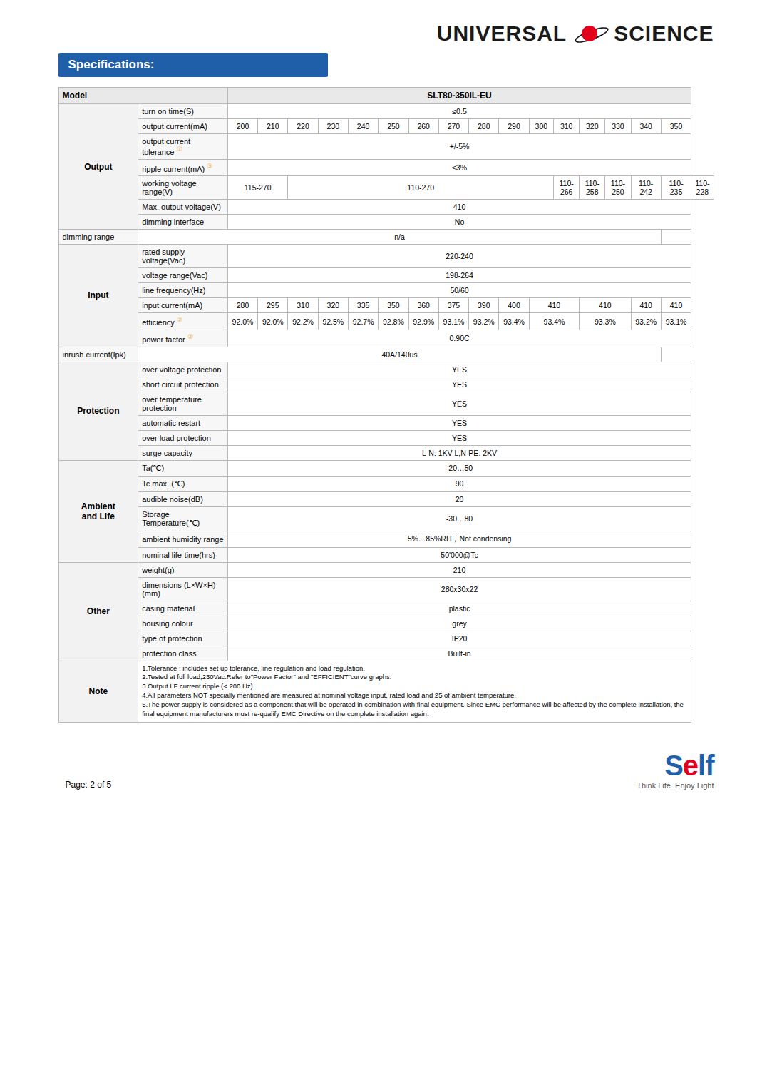UNIVERSAL SCIENCE
Specifications:
| Model | SLT80-350IL-EU |
| Output | turn on time(S) | ≤0.5 |
| output current(mA) | 200 | 210 | 220 | 230 | 240 | 250 | 260 | 270 | 280 | 290 | 300 | 310 | 320 | 330 | 340 | 350 |
| output current tolerance ① | +/-5% |
| ripple current(mA) ③ | ≤3% |
| working voltage range(V) | 115-270 | 110-270 | 110-266 | 110-258 | 110-250 | 110-242 | 110-235 | 110-228 |
| Max. output voltage(V) | 410 |
| dimming interface | No |
| | dimming range | n/a |
| Input | rated supply voltage(Vac) | 220-240 |
| voltage range(Vac) | 198-264 |
| line frequency(Hz) | 50/60 |
| input current(mA) | 280 | 295 | 310 | 320 | 335 | 350 | 360 | 375 | 390 | 400 | 410 | 410 | 410 | 410 |
| efficiency ② | 92.0% | 92.0% | 92.2% | 92.5% | 92.7% | 92.8% | 92.9% | 93.1% | 93.2% | 93.4% | 93.4% | 93.3% | 93.2% | 93.1% |
| power factor ② | 0.90C |
| | inrush current(Ipk) | 40A/140us |
| Protection | over voltage protection | YES |
| short circuit protection | YES |
| over temperature protection | YES |
| automatic restart | YES |
| over load protection | YES |
| surge capacity | L-N: 1KV L,N-PE: 2KV |
| Ambient and Life | Ta(℃) | -20…50 |
| Tc max. (℃) | 90 |
| audible noise(dB) | 20 |
| Storage Temperature(℃) | -30…80 |
| ambient humidity range | 5%…85%RH，Not condensing |
| nominal life-time(hrs) | 50'000@Tc |
| Other | weight(g) | 210 |
| dimensions (L×W×H)(mm) | 280x30x22 |
| casing material | plastic |
| housing colour | grey |
| type of protection | IP20 |
| protection class | Built-in |
| Note | 1.Tolerance : includes set up tolerance, line regulation and load regulation. 2.Tested at full load,230Vac.Refer to"Power Factor" and "EFFICIENT"curve graphs. 3.Output LF current ripple (< 200 Hz) 4.All parameters NOT specially mentioned are measured at nominal voltage input, rated load and 25 of ambient temperature. 5.The power supply is considered as a component that will be operated in combination with final equipment. Since EMC performance will be affected by the complete installation, the final equipment manufacturers must re-qualify EMC Directive on the complete installation again. |
Page: 2 of 5
Self
Think Life Enjoy Light